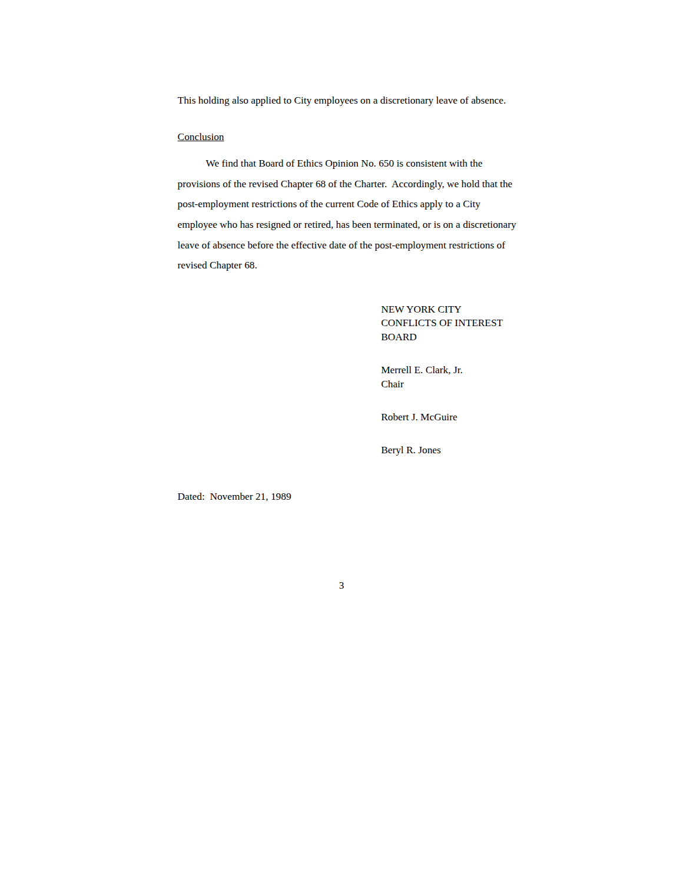This holding also applied to City employees on a discretionary leave of absence.
Conclusion
We find that Board of Ethics Opinion No. 650 is consistent with the provisions of the revised Chapter 68 of the Charter. Accordingly, we hold that the post-employment restrictions of the current Code of Ethics apply to a City employee who has resigned or retired, has been terminated, or is on a discretionary leave of absence before the effective date of the post-employment restrictions of revised Chapter 68.
NEW YORK CITY
CONFLICTS OF INTEREST BOARD
Merrell E. Clark, Jr.
Chair
Robert J. McGuire
Beryl R. Jones
Dated: November 21, 1989
3